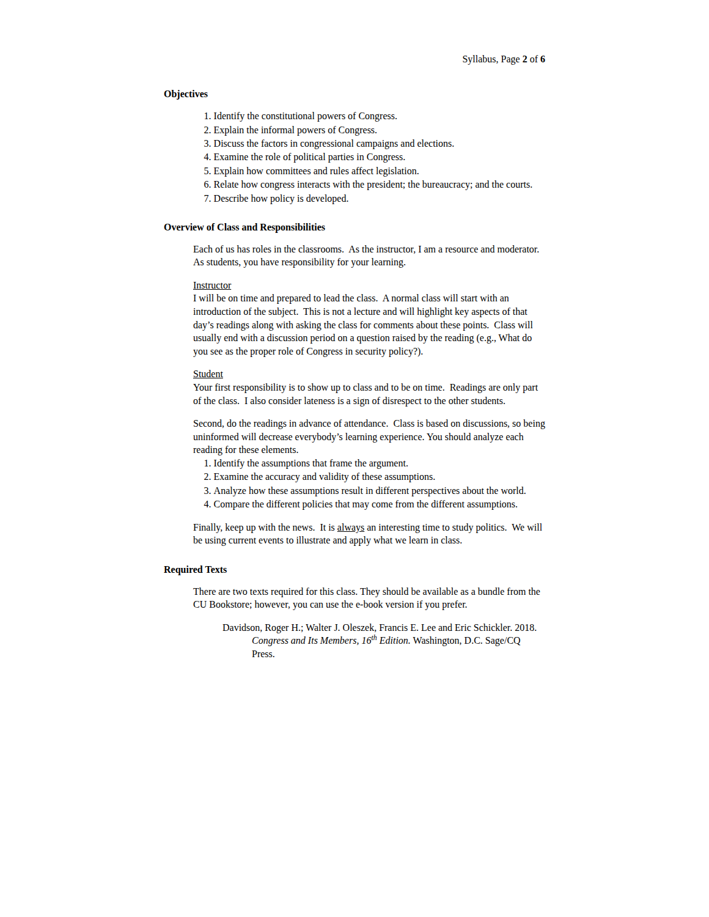Syllabus, Page 2 of 6
Objectives
Identify the constitutional powers of Congress.
Explain the informal powers of Congress.
Discuss the factors in congressional campaigns and elections.
Examine the role of political parties in Congress.
Explain how committees and rules affect legislation.
Relate how congress interacts with the president; the bureaucracy; and the courts.
Describe how policy is developed.
Overview of Class and Responsibilities
Each of us has roles in the classrooms. As the instructor, I am a resource and moderator. As students, you have responsibility for your learning.
Instructor
I will be on time and prepared to lead the class. A normal class will start with an introduction of the subject. This is not a lecture and will highlight key aspects of that day’s readings along with asking the class for comments about these points. Class will usually end with a discussion period on a question raised by the reading (e.g., What do you see as the proper role of Congress in security policy?).
Student
Your first responsibility is to show up to class and to be on time. Readings are only part of the class. I also consider lateness is a sign of disrespect to the other students.
Second, do the readings in advance of attendance. Class is based on discussions, so being uninformed will decrease everybody’s learning experience. You should analyze each reading for these elements.
Identify the assumptions that frame the argument.
Examine the accuracy and validity of these assumptions.
Analyze how these assumptions result in different perspectives about the world.
Compare the different policies that may come from the different assumptions.
Finally, keep up with the news. It is always an interesting time to study politics. We will be using current events to illustrate and apply what we learn in class.
Required Texts
There are two texts required for this class. They should be available as a bundle from the CU Bookstore; however, you can use the e-book version if you prefer.
Davidson, Roger H.; Walter J. Oleszek, Francis E. Lee and Eric Schickler. 2018. Congress and Its Members, 16th Edition. Washington, D.C. Sage/CQ Press.